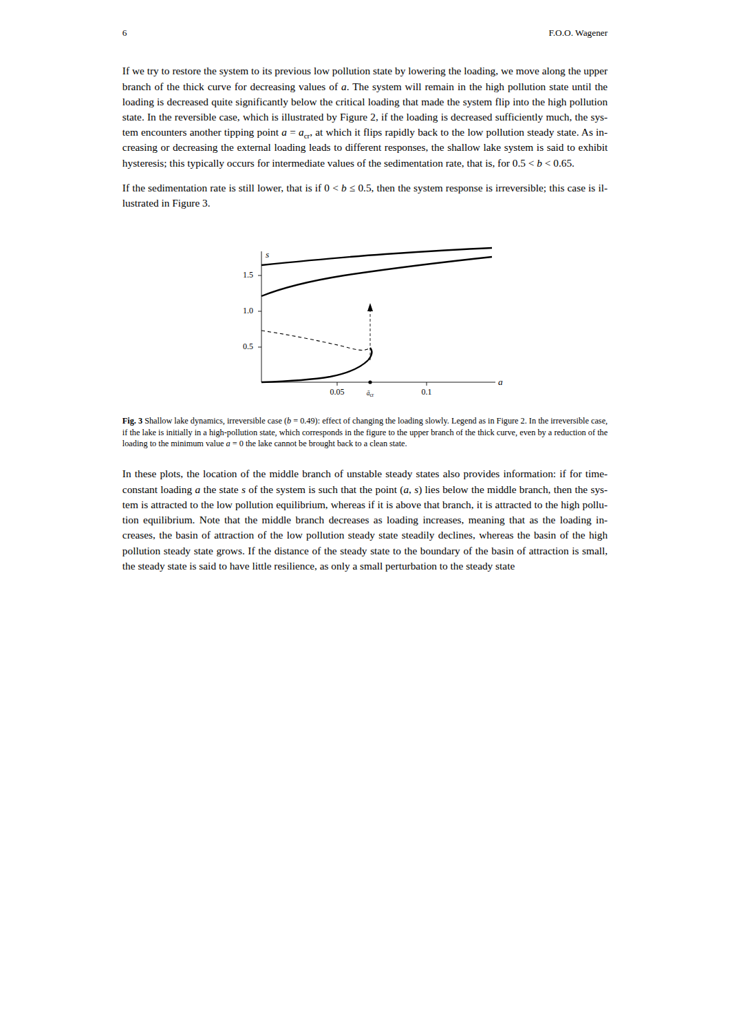6 F.O.O. Wagener
If we try to restore the system to its previous low pollution state by lowering the loading, we move along the upper branch of the thick curve for decreasing values of a. The system will remain in the high pollution state until the loading is decreased quite significantly below the critical loading that made the system flip into the high pollution state. In the reversible case, which is illustrated by Figure 2, if the loading is decreased sufficiently much, the system encounters another tipping point a = acr, at which it flips rapidly back to the low pollution steady state. As increasing or decreasing the external loading leads to different responses, the shallow lake system is said to exhibit hysteresis; this typically occurs for intermediate values of the sedimentation rate, that is, for 0.5 < b < 0.65.
If the sedimentation rate is still lower, that is if 0 < b ≤ 0.5, then the system response is irreversible; this case is illustrated in Figure 3.
1.5 1.0 0.5 0.05 0.1 s a ācr
Fig. 3 Shallow lake dynamics, irreversible case (b = 0.49): effect of changing the loading slowly. Legend as in Figure 2. In the irreversible case, if the lake is initially in a high-pollution state, which corresponds in the figure to the upper branch of the thick curve, even by a reduction of the loading to the minimum value a = 0 the lake cannot be brought back to a clean state.
In these plots, the location of the middle branch of unstable steady states also provides information: if for time-constant loading a the state s of the system is such that the point (a, s) lies below the middle branch, then the system is attracted to the low pollution equilibrium, whereas if it is above that branch, it is attracted to the high pollution equilibrium. Note that the middle branch decreases as loading increases, meaning that as the loading increases, the basin of attraction of the low pollution steady state steadily declines, whereas the basin of the high pollution steady state grows. If the distance of the steady state to the boundary of the basin of attraction is small, the steady state is said to have little resilience, as only a small perturbation to the steady state